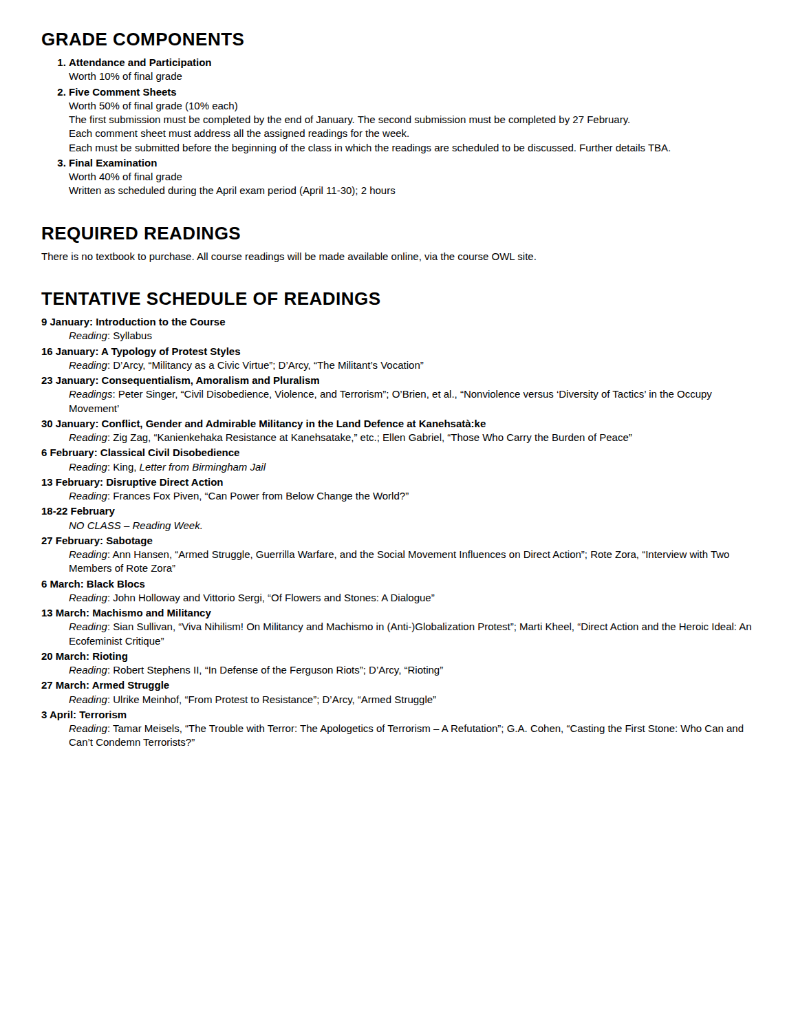GRADE COMPONENTS
Attendance and Participation Worth 10% of final grade
Five Comment Sheets Worth 50% of final grade (10% each) The first submission must be completed by the end of January. The second submission must be completed by 27 February. Each comment sheet must address all the assigned readings for the week. Each must be submitted before the beginning of the class in which the readings are scheduled to be discussed. Further details TBA.
Final Examination Worth 40% of final grade Written as scheduled during the April exam period (April 11-30); 2 hours
REQUIRED READINGS
There is no textbook to purchase. All course readings will be made available online, via the course OWL site.
TENTATIVE SCHEDULE OF READINGS
9 January: Introduction to the Course
Reading: Syllabus
16 January: A Typology of Protest Styles
Reading: D’Arcy, “Militancy as a Civic Virtue”; D’Arcy, “The Militant’s Vocation”
23 January: Consequentialism, Amoralism and Pluralism
Readings: Peter Singer, “Civil Disobedience, Violence, and Terrorism”; O’Brien, et al., “Nonviolence versus ‘Diversity of Tactics’ in the Occupy Movement’
30 January: Conflict, Gender and Admirable Militancy in the Land Defence at Kanehsatà:ke
Reading: Zig Zag, “Kanienkehaka Resistance at Kanehsatake,” etc.; Ellen Gabriel, “Those Who Carry the Burden of Peace”
6 February: Classical Civil Disobedience
Reading: King, Letter from Birmingham Jail
13 February: Disruptive Direct Action
Reading: Frances Fox Piven, “Can Power from Below Change the World?”
18-22 February
NO CLASS – Reading Week.
27 February: Sabotage
Reading: Ann Hansen, “Armed Struggle, Guerrilla Warfare, and the Social Movement Influences on Direct Action”; Rote Zora, “Interview with Two Members of Rote Zora”
6 March: Black Blocs
Reading: John Holloway and Vittorio Sergi, “Of Flowers and Stones: A Dialogue”
13 March: Machismo and Militancy
Reading: Sian Sullivan, “Viva Nihilism! On Militancy and Machismo in (Anti-)Globalization Protest”; Marti Kheel, “Direct Action and the Heroic Ideal: An Ecofeminist Critique”
20 March: Rioting
Reading: Robert Stephens II, “In Defense of the Ferguson Riots”; D’Arcy, “Rioting”
27 March: Armed Struggle
Reading: Ulrike Meinhof, “From Protest to Resistance”; D’Arcy, “Armed Struggle”
3 April: Terrorism
Reading: Tamar Meisels, “The Trouble with Terror: The Apologetics of Terrorism – A Refutation”; G.A. Cohen, “Casting the First Stone: Who Can and Can’t Condemn Terrorists?”